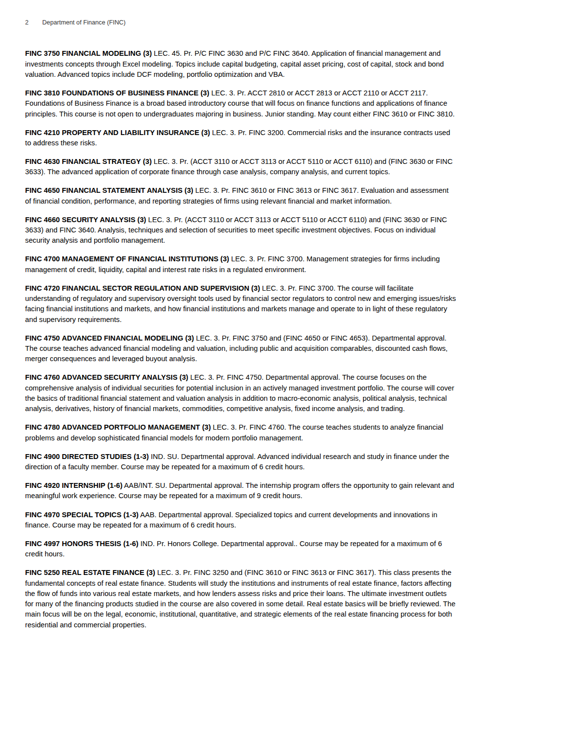2 Department of Finance (FINC)
FINC 3750 FINANCIAL MODELING (3) LEC. 45. Pr. P/C FINC 3630 and P/C FINC 3640. Application of financial management and investments concepts through Excel modeling. Topics include capital budgeting, capital asset pricing, cost of capital, stock and bond valuation. Advanced topics include DCF modeling, portfolio optimization and VBA.
FINC 3810 FOUNDATIONS OF BUSINESS FINANCE (3) LEC. 3. Pr. ACCT 2810 or ACCT 2813 or ACCT 2110 or ACCT 2117. Foundations of Business Finance is a broad based introductory course that will focus on finance functions and applications of finance principles. This course is not open to undergraduates majoring in business. Junior standing. May count either FINC 3610 or FINC 3810.
FINC 4210 PROPERTY AND LIABILITY INSURANCE (3) LEC. 3. Pr. FINC 3200. Commercial risks and the insurance contracts used to address these risks.
FINC 4630 FINANCIAL STRATEGY (3) LEC. 3. Pr. (ACCT 3110 or ACCT 3113 or ACCT 5110 or ACCT 6110) and (FINC 3630 or FINC 3633). The advanced application of corporate finance through case analysis, company analysis, and current topics.
FINC 4650 FINANCIAL STATEMENT ANALYSIS (3) LEC. 3. Pr. FINC 3610 or FINC 3613 or FINC 3617. Evaluation and assessment of financial condition, performance, and reporting strategies of firms using relevant financial and market information.
FINC 4660 SECURITY ANALYSIS (3) LEC. 3. Pr. (ACCT 3110 or ACCT 3113 or ACCT 5110 or ACCT 6110) and (FINC 3630 or FINC 3633) and FINC 3640. Analysis, techniques and selection of securities to meet specific investment objectives. Focus on individual security analysis and portfolio management.
FINC 4700 MANAGEMENT OF FINANCIAL INSTITUTIONS (3) LEC. 3. Pr. FINC 3700. Management strategies for firms including management of credit, liquidity, capital and interest rate risks in a regulated environment.
FINC 4720 FINANCIAL SECTOR REGULATION AND SUPERVISION (3) LEC. 3. Pr. FINC 3700. The course will facilitate understanding of regulatory and supervisory oversight tools used by financial sector regulators to control new and emerging issues/risks facing financial institutions and markets, and how financial institutions and markets manage and operate to in light of these regulatory and supervisory requirements.
FINC 4750 ADVANCED FINANCIAL MODELING (3) LEC. 3. Pr. FINC 3750 and (FINC 4650 or FINC 4653). Departmental approval. The course teaches advanced financial modeling and valuation, including public and acquisition comparables, discounted cash flows, merger consequences and leveraged buyout analysis.
FINC 4760 ADVANCED SECURITY ANALYSIS (3) LEC. 3. Pr. FINC 4750. Departmental approval. The course focuses on the comprehensive analysis of individual securities for potential inclusion in an actively managed investment portfolio. The course will cover the basics of traditional financial statement and valuation analysis in addition to macro-economic analysis, political analysis, technical analysis, derivatives, history of financial markets, commodities, competitive analysis, fixed income analysis, and trading.
FINC 4780 ADVANCED PORTFOLIO MANAGEMENT (3) LEC. 3. Pr. FINC 4760. The course teaches students to analyze financial problems and develop sophisticated financial models for modern portfolio management.
FINC 4900 DIRECTED STUDIES (1-3) IND. SU. Departmental approval. Advanced individual research and study in finance under the direction of a faculty member. Course may be repeated for a maximum of 6 credit hours.
FINC 4920 INTERNSHIP (1-6) AAB/INT. SU. Departmental approval. The internship program offers the opportunity to gain relevant and meaningful work experience. Course may be repeated for a maximum of 9 credit hours.
FINC 4970 SPECIAL TOPICS (1-3) AAB. Departmental approval. Specialized topics and current developments and innovations in finance. Course may be repeated for a maximum of 6 credit hours.
FINC 4997 HONORS THESIS (1-6) IND. Pr. Honors College. Departmental approval.. Course may be repeated for a maximum of 6 credit hours.
FINC 5250 REAL ESTATE FINANCE (3) LEC. 3. Pr. FINC 3250 and (FINC 3610 or FINC 3613 or FINC 3617). This class presents the fundamental concepts of real estate finance. Students will study the institutions and instruments of real estate finance, factors affecting the flow of funds into various real estate markets, and how lenders assess risks and price their loans. The ultimate investment outlets for many of the financing products studied in the course are also covered in some detail. Real estate basics will be briefly reviewed. The main focus will be on the legal, economic, institutional, quantitative, and strategic elements of the real estate financing process for both residential and commercial properties.